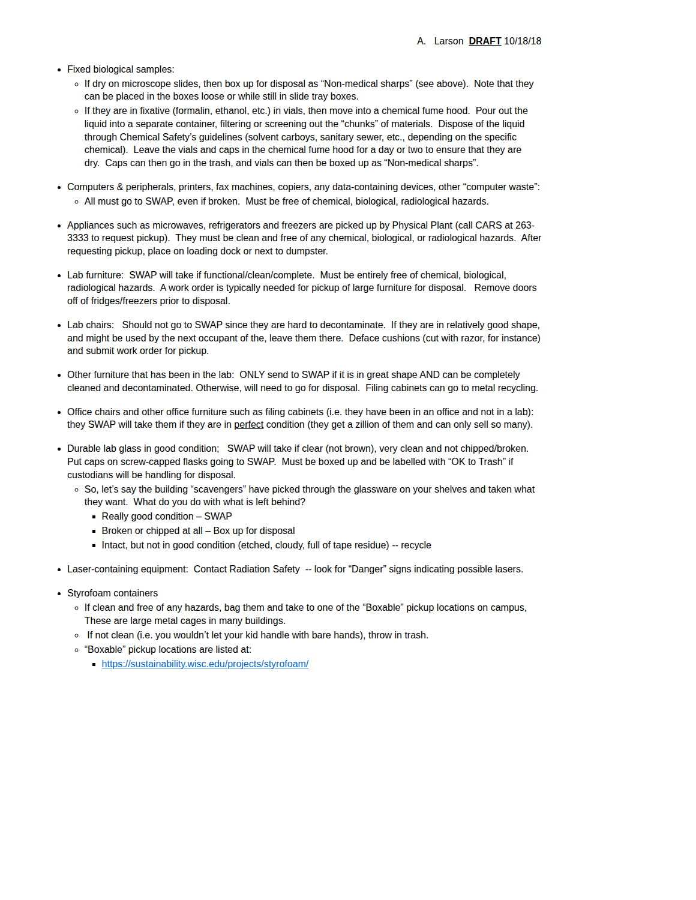A. Larson DRAFT 10/18/18
Fixed biological samples:
If dry on microscope slides, then box up for disposal as “Non-medical sharps” (see above). Note that they can be placed in the boxes loose or while still in slide tray boxes.
If they are in fixative (formalin, ethanol, etc.) in vials, then move into a chemical fume hood. Pour out the liquid into a separate container, filtering or screening out the “chunks” of materials. Dispose of the liquid through Chemical Safety’s guidelines (solvent carboys, sanitary sewer, etc., depending on the specific chemical). Leave the vials and caps in the chemical fume hood for a day or two to ensure that they are dry. Caps can then go in the trash, and vials can then be boxed up as “Non-medical sharps”.
Computers & peripherals, printers, fax machines, copiers, any data-containing devices, other “computer waste”:
All must go to SWAP, even if broken. Must be free of chemical, biological, radiological hazards.
Appliances such as microwaves, refrigerators and freezers are picked up by Physical Plant (call CARS at 263-3333 to request pickup). They must be clean and free of any chemical, biological, or radiological hazards. After requesting pickup, place on loading dock or next to dumpster.
Lab furniture: SWAP will take if functional/clean/complete. Must be entirely free of chemical, biological, radiological hazards. A work order is typically needed for pickup of large furniture for disposal. Remove doors off of fridges/freezers prior to disposal.
Lab chairs: Should not go to SWAP since they are hard to decontaminate. If they are in relatively good shape, and might be used by the next occupant of the, leave them there. Deface cushions (cut with razor, for instance) and submit work order for pickup.
Other furniture that has been in the lab: ONLY send to SWAP if it is in great shape AND can be completely cleaned and decontaminated. Otherwise, will need to go for disposal. Filing cabinets can go to metal recycling.
Office chairs and other office furniture such as filing cabinets (i.e. they have been in an office and not in a lab): they SWAP will take them if they are in perfect condition (they get a zillion of them and can only sell so many).
Durable lab glass in good condition; SWAP will take if clear (not brown), very clean and not chipped/broken. Put caps on screw-capped flasks going to SWAP. Must be boxed up and be labelled with “OK to Trash” if custodians will be handling for disposal.
So, let’s say the building “scavengers” have picked through the glassware on your shelves and taken what they want. What do you do with what is left behind?
Really good condition – SWAP
Broken or chipped at all – Box up for disposal
Intact, but not in good condition (etched, cloudy, full of tape residue) -- recycle
Laser-containing equipment: Contact Radiation Safety -- look for “Danger” signs indicating possible lasers.
Styrofoam containers
If clean and free of any hazards, bag them and take to one of the “Boxable” pickup locations on campus, These are large metal cages in many buildings.
If not clean (i.e. you wouldn’t let your kid handle with bare hands), throw in trash.
“Boxable” pickup locations are listed at:
https://sustainability.wisc.edu/projects/styrofoam/